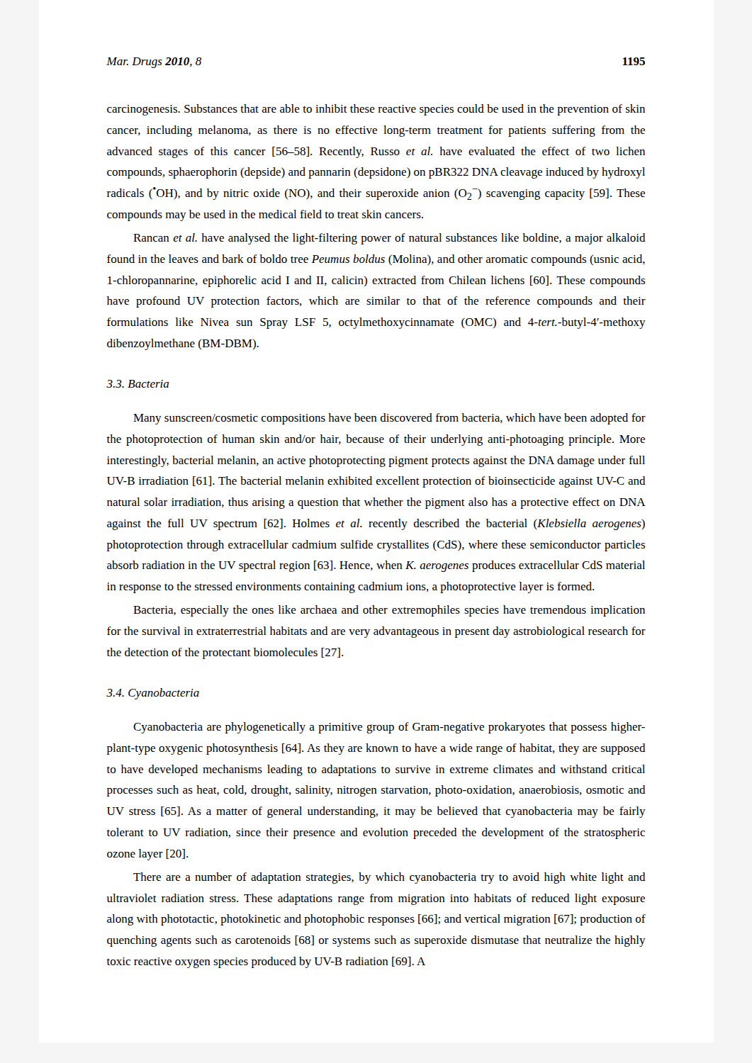Mar. Drugs 2010, 8 1195
carcinogenesis. Substances that are able to inhibit these reactive species could be used in the prevention of skin cancer, including melanoma, as there is no effective long-term treatment for patients suffering from the advanced stages of this cancer [56–58]. Recently, Russo et al. have evaluated the effect of two lichen compounds, sphaerophorin (depside) and pannarin (depsidone) on pBR322 DNA cleavage induced by hydroxyl radicals (•OH), and by nitric oxide (NO), and their superoxide anion (O2−) scavenging capacity [59]. These compounds may be used in the medical field to treat skin cancers.
Rancan et al. have analysed the light-filtering power of natural substances like boldine, a major alkaloid found in the leaves and bark of boldo tree Peumus boldus (Molina), and other aromatic compounds (usnic acid, 1-chloropannarine, epiphorelic acid I and II, calicin) extracted from Chilean lichens [60]. These compounds have profound UV protection factors, which are similar to that of the reference compounds and their formulations like Nivea sun Spray LSF 5, octylmethoxycinnamate (OMC) and 4-tert.-butyl-4′-methoxy dibenzoylmethane (BM-DBM).
3.3. Bacteria
Many sunscreen/cosmetic compositions have been discovered from bacteria, which have been adopted for the photoprotection of human skin and/or hair, because of their underlying anti-photoaging principle. More interestingly, bacterial melanin, an active photoprotecting pigment protects against the DNA damage under full UV-B irradiation [61]. The bacterial melanin exhibited excellent protection of bioinsecticide against UV-C and natural solar irradiation, thus arising a question that whether the pigment also has a protective effect on DNA against the full UV spectrum [62]. Holmes et al. recently described the bacterial (Klebsiella aerogenes) photoprotection through extracellular cadmium sulfide crystallites (CdS), where these semiconductor particles absorb radiation in the UV spectral region [63]. Hence, when K. aerogenes produces extracellular CdS material in response to the stressed environments containing cadmium ions, a photoprotective layer is formed.
Bacteria, especially the ones like archaea and other extremophiles species have tremendous implication for the survival in extraterrestrial habitats and are very advantageous in present day astrobiological research for the detection of the protectant biomolecules [27].
3.4. Cyanobacteria
Cyanobacteria are phylogenetically a primitive group of Gram-negative prokaryotes that possess higher-plant-type oxygenic photosynthesis [64]. As they are known to have a wide range of habitat, they are supposed to have developed mechanisms leading to adaptations to survive in extreme climates and withstand critical processes such as heat, cold, drought, salinity, nitrogen starvation, photo-oxidation, anaerobiosis, osmotic and UV stress [65]. As a matter of general understanding, it may be believed that cyanobacteria may be fairly tolerant to UV radiation, since their presence and evolution preceded the development of the stratospheric ozone layer [20].
There are a number of adaptation strategies, by which cyanobacteria try to avoid high white light and ultraviolet radiation stress. These adaptations range from migration into habitats of reduced light exposure along with phototactic, photokinetic and photophobic responses [66]; and vertical migration [67]; production of quenching agents such as carotenoids [68] or systems such as superoxide dismutase that neutralize the highly toxic reactive oxygen species produced by UV-B radiation [69]. A